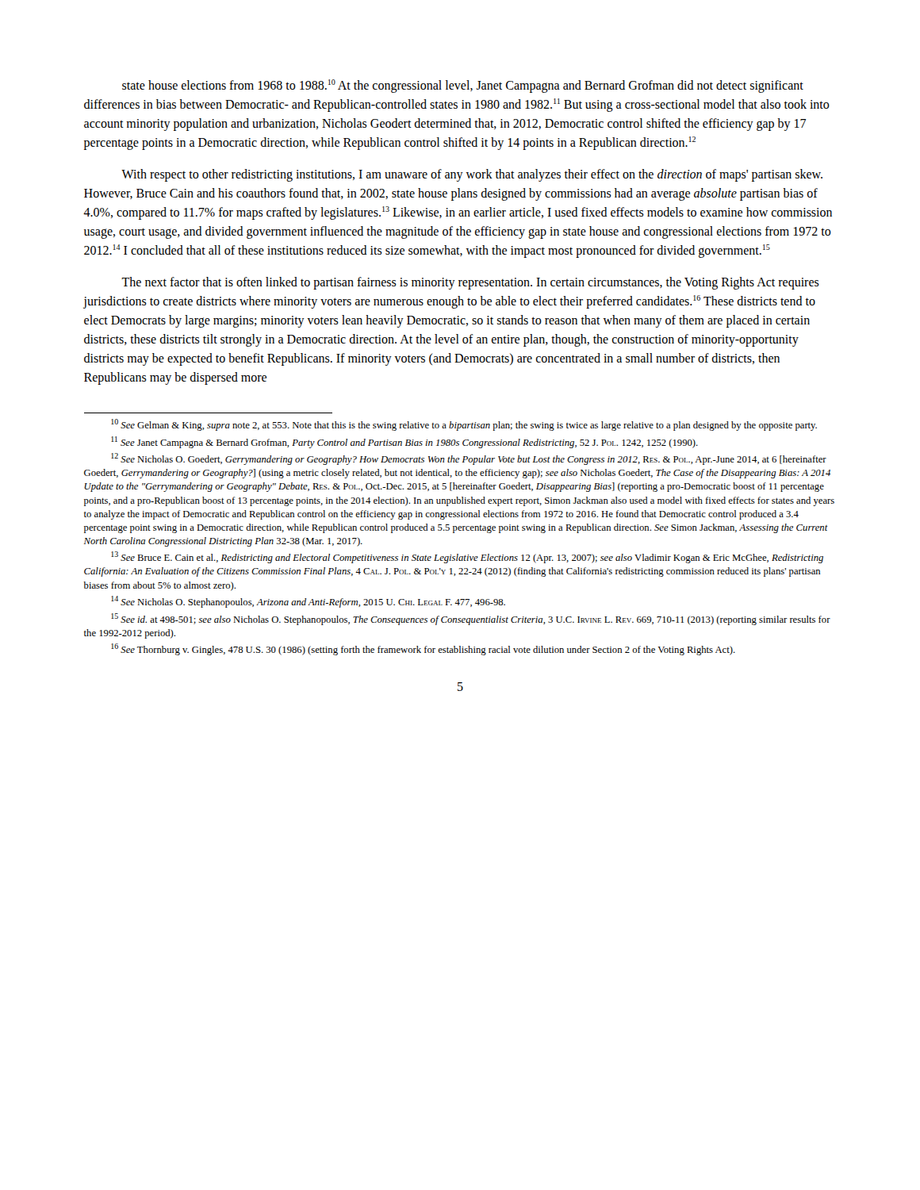state house elections from 1968 to 1988.10 At the congressional level, Janet Campagna and Bernard Grofman did not detect significant differences in bias between Democratic- and Republican-controlled states in 1980 and 1982.11 But using a cross-sectional model that also took into account minority population and urbanization, Nicholas Geodert determined that, in 2012, Democratic control shifted the efficiency gap by 17 percentage points in a Democratic direction, while Republican control shifted it by 14 points in a Republican direction.12
With respect to other redistricting institutions, I am unaware of any work that analyzes their effect on the direction of maps' partisan skew. However, Bruce Cain and his coauthors found that, in 2002, state house plans designed by commissions had an average absolute partisan bias of 4.0%, compared to 11.7% for maps crafted by legislatures.13 Likewise, in an earlier article, I used fixed effects models to examine how commission usage, court usage, and divided government influenced the magnitude of the efficiency gap in state house and congressional elections from 1972 to 2012.14 I concluded that all of these institutions reduced its size somewhat, with the impact most pronounced for divided government.15
The next factor that is often linked to partisan fairness is minority representation. In certain circumstances, the Voting Rights Act requires jurisdictions to create districts where minority voters are numerous enough to be able to elect their preferred candidates.16 These districts tend to elect Democrats by large margins; minority voters lean heavily Democratic, so it stands to reason that when many of them are placed in certain districts, these districts tilt strongly in a Democratic direction. At the level of an entire plan, though, the construction of minority-opportunity districts may be expected to benefit Republicans. If minority voters (and Democrats) are concentrated in a small number of districts, then Republicans may be dispersed more
10 See Gelman & King, supra note 2, at 553. Note that this is the swing relative to a bipartisan plan; the swing is twice as large relative to a plan designed by the opposite party.
11 See Janet Campagna & Bernard Grofman, Party Control and Partisan Bias in 1980s Congressional Redistricting, 52 J. Pol. 1242, 1252 (1990).
12 See Nicholas O. Goedert, Gerrymandering or Geography? How Democrats Won the Popular Vote but Lost the Congress in 2012, Res. & Pol., Apr.-June 2014, at 6 [hereinafter Goedert, Gerrymandering or Geography?] (using a metric closely related, but not identical, to the efficiency gap); see also Nicholas Goedert, The Case of the Disappearing Bias: A 2014 Update to the "Gerrymandering or Geography" Debate, Res. & Pol., Oct.-Dec. 2015, at 5 [hereinafter Goedert, Disappearing Bias] (reporting a pro-Democratic boost of 11 percentage points, and a pro-Republican boost of 13 percentage points, in the 2014 election). In an unpublished expert report, Simon Jackman also used a model with fixed effects for states and years to analyze the impact of Democratic and Republican control on the efficiency gap in congressional elections from 1972 to 2016. He found that Democratic control produced a 3.4 percentage point swing in a Democratic direction, while Republican control produced a 5.5 percentage point swing in a Republican direction. See Simon Jackman, Assessing the Current North Carolina Congressional Districting Plan 32-38 (Mar. 1, 2017).
13 See Bruce E. Cain et al., Redistricting and Electoral Competitiveness in State Legislative Elections 12 (Apr. 13, 2007); see also Vladimir Kogan & Eric McGhee, Redistricting California: An Evaluation of the Citizens Commission Final Plans, 4 Cal. J. Pol. & Pol'y 1, 22-24 (2012) (finding that California's redistricting commission reduced its plans' partisan biases from about 5% to almost zero).
14 See Nicholas O. Stephanopoulos, Arizona and Anti-Reform, 2015 U. Chi. Legal F. 477, 496-98.
15 See id. at 498-501; see also Nicholas O. Stephanopoulos, The Consequences of Consequentialist Criteria, 3 U.C. Irvine L. Rev. 669, 710-11 (2013) (reporting similar results for the 1992-2012 period).
16 See Thornburg v. Gingles, 478 U.S. 30 (1986) (setting forth the framework for establishing racial vote dilution under Section 2 of the Voting Rights Act).
5